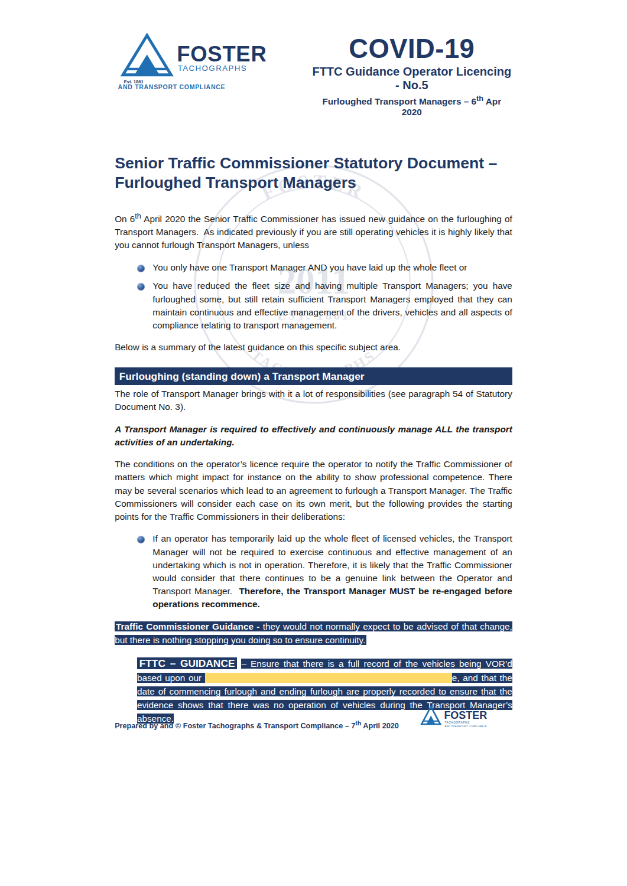FOSTER TACHOGRAPHS 2011 EST. 1861
Est. 1861 FOSTER TACHOGRAPHS AND TRANSPORT COMPLIANCE
COVID-19
FTTC Guidance Operator Licencing - No.5
Furloughed Transport Managers – 6th Apr 2020
Senior Traffic Commissioner Statutory Document –
Furloughed Transport Managers
On 6th April 2020 the Senior Traffic Commissioner has issued new guidance on the furloughing of Transport Managers. As indicated previously if you are still operating vehicles it is highly likely that you cannot furlough Transport Managers, unless
You only have one Transport Manager AND you have laid up the whole fleet or
You have reduced the fleet size and having multiple Transport Managers; you have furloughed some, but still retain sufficient Transport Managers employed that they can maintain continuous and effective management of the drivers, vehicles and all aspects of compliance relating to transport management.
Below is a summary of the latest guidance on this specific subject area.
Furloughing (standing down) a Transport Manager
The role of Transport Manager brings with it a lot of responsibilities (see paragraph 54 of Statutory Document No. 3).
A Transport Manager is required to effectively and continuously manage ALL the transport activities of an undertaking.
The conditions on the operator’s licence require the operator to notify the Traffic Commissioner of matters which might impact for instance on the ability to show professional competence. There may be several scenarios which lead to an agreement to furlough a Transport Manager. The Traffic Commissioners will consider each case on its own merit, but the following provides the starting points for the Traffic Commissioners in their deliberations:
If an operator has temporarily laid up the whole fleet of licensed vehicles, the Transport Manager will not be required to exercise continuous and effective management of an undertaking which is not in operation. Therefore, it is likely that the Traffic Commissioner would consider that there continues to be a genuine link between the Operator and Transport Manager. Therefore, the Transport Manager MUST be re-engaged before operations recommence.
Traffic Commissioner Guidance - they would not normally expect to be advised of that change, but there is nothing stopping you doing so to ensure continuity.
FTTC – GUIDANCE – Ensure that there is a full record of the vehicles being VOR’d based upon our VOR templates previously provided, which can be found here, and that the date of commencing furlough and ending furlough are properly recorded to ensure that the evidence shows that there was no operation of vehicles during the Transport Manager’s absence.
Prepared by and © Foster Tachographs & Transport Compliance – 7th April 2020
FOSTER TACHOGRAPHS AND TRANSPORT COMPLIANCE